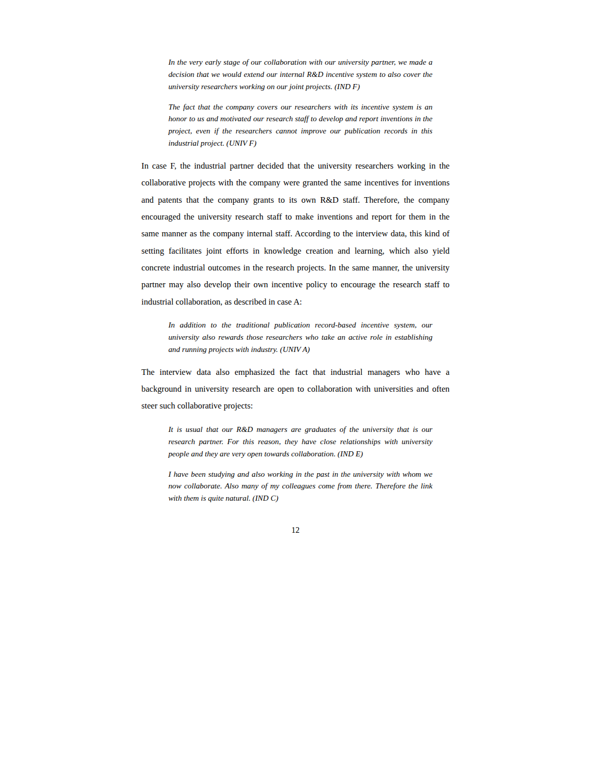In the very early stage of our collaboration with our university partner, we made a decision that we would extend our internal R&D incentive system to also cover the university researchers working on our joint projects. (IND F)
The fact that the company covers our researchers with its incentive system is an honor to us and motivated our research staff to develop and report inventions in the project, even if the researchers cannot improve our publication records in this industrial project. (UNIV F)
In case F, the industrial partner decided that the university researchers working in the collaborative projects with the company were granted the same incentives for inventions and patents that the company grants to its own R&D staff. Therefore, the company encouraged the university research staff to make inventions and report for them in the same manner as the company internal staff. According to the interview data, this kind of setting facilitates joint efforts in knowledge creation and learning, which also yield concrete industrial outcomes in the research projects. In the same manner, the university partner may also develop their own incentive policy to encourage the research staff to industrial collaboration, as described in case A:
In addition to the traditional publication record-based incentive system, our university also rewards those researchers who take an active role in establishing and running projects with industry. (UNIV A)
The interview data also emphasized the fact that industrial managers who have a background in university research are open to collaboration with universities and often steer such collaborative projects:
It is usual that our R&D managers are graduates of the university that is our research partner. For this reason, they have close relationships with university people and they are very open towards collaboration. (IND E)
I have been studying and also working in the past in the university with whom we now collaborate. Also many of my colleagues come from there. Therefore the link with them is quite natural. (IND C)
12